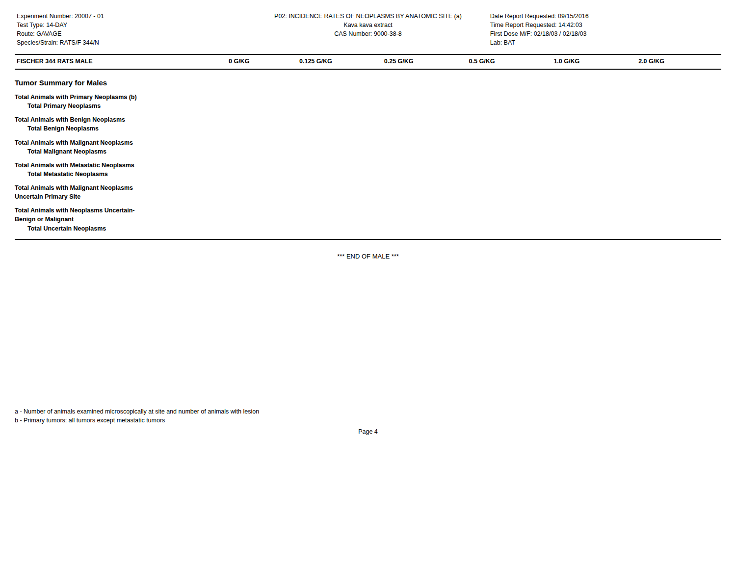| Experiment Number: 20007 - 01 | P02: INCIDENCE RATES OF NEOPLASMS BY ANATOMIC SITE (a) | Date Report Requested: 09/15/2016 |
| Test Type: 14-DAY | Kava kava extract | Time Report Requested: 14:42:03 |
| Route: GAVAGE | CAS Number: 9000-38-8 | First Dose M/F: 02/18/03 / 02/18/03 |
| Species/Strain: RATS/F 344/N | | Lab: BAT |
| FISCHER 344 RATS MALE | 0 G/KG | 0.125 G/KG | 0.25 G/KG | 0.5 G/KG | 1.0 G/KG | 2.0 G/KG |
Tumor Summary for Males
Total Animals with Primary Neoplasms (b)
Total Primary Neoplasms
Total Animals with Benign Neoplasms
Total Benign Neoplasms
Total Animals with Malignant Neoplasms
Total Malignant Neoplasms
Total Animals with Metastatic Neoplasms
Total Metastatic Neoplasms
Total Animals with Malignant Neoplasms
Uncertain Primary Site
Total Animals with Neoplasms Uncertain-
Benign or Malignant
Total Uncertain Neoplasms
*** END OF MALE ***
a - Number of animals examined microscopically at site and number of animals with lesion
b - Primary tumors: all tumors except metastatic tumors
Page 4